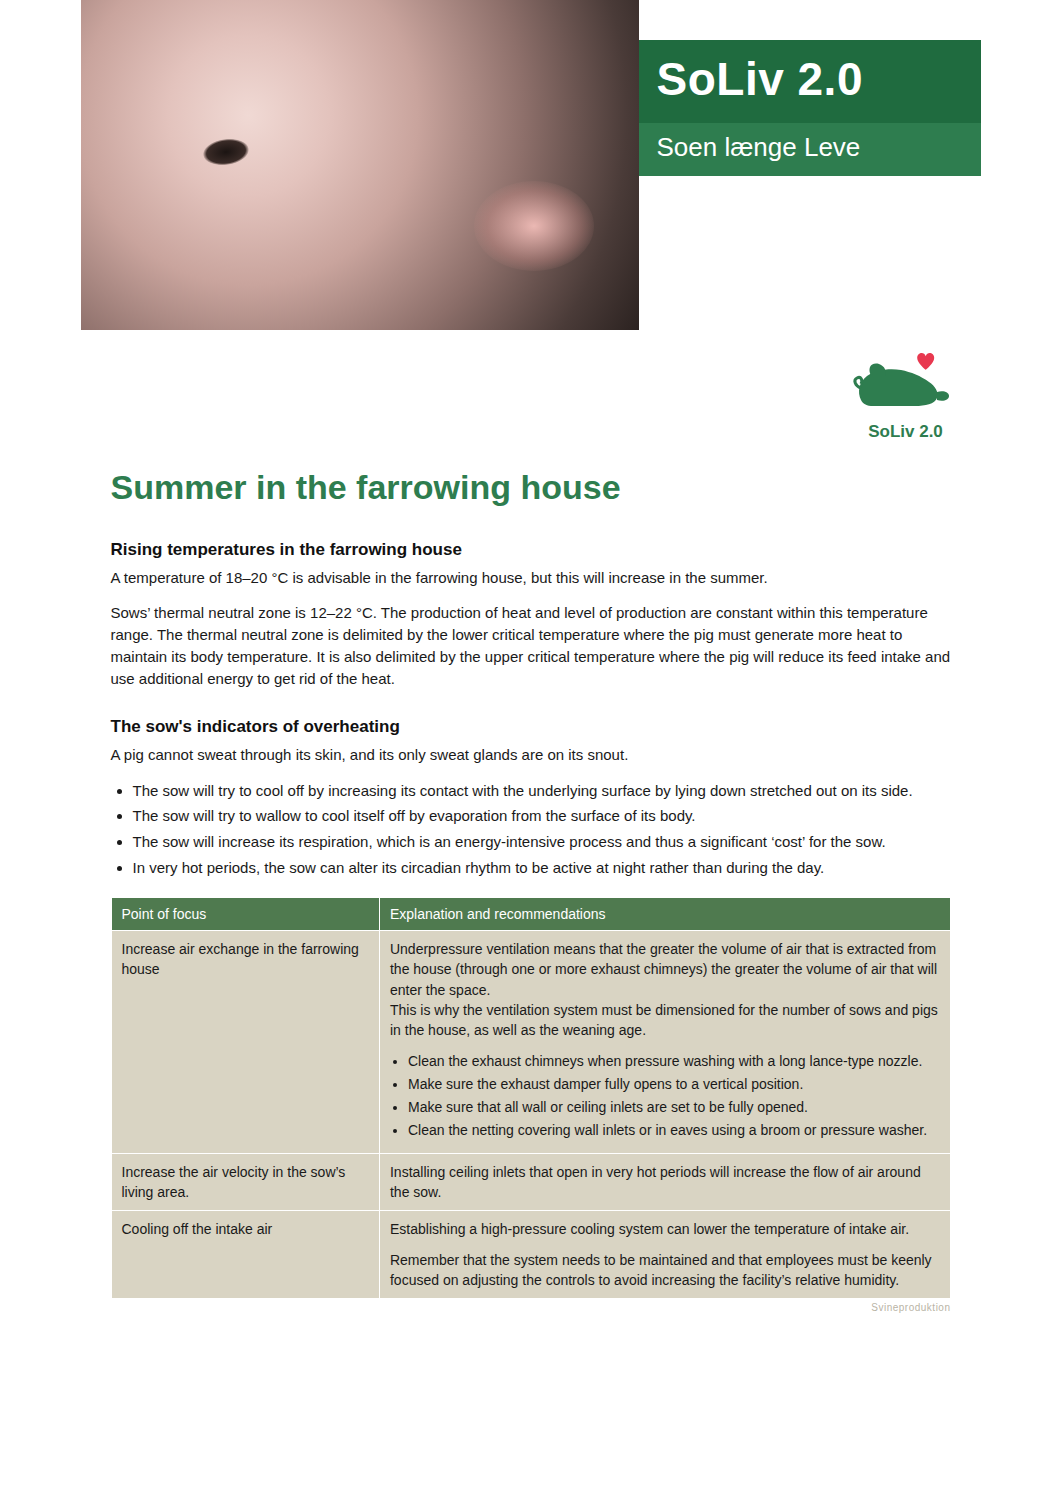SoLiv 2.0 Soen længe Leve
SoLiv 2.0
Summer in the farrowing house
Rising temperatures in the farrowing house
A temperature of 18–20 °C is advisable in the farrowing house, but this will increase in the summer.
Sows’ thermal neutral zone is 12–22 °C. The production of heat and level of production are constant within this temperature range. The thermal neutral zone is delimited by the lower critical temperature where the pig must generate more heat to maintain its body temperature. It is also delimited by the upper critical temperature where the pig will reduce its feed intake and use additional energy to get rid of the heat.
The sow's indicators of overheating
A pig cannot sweat through its skin, and its only sweat glands are on its snout.
The sow will try to cool off by increasing its contact with the underlying surface by lying down stretched out on its side.
The sow will try to wallow to cool itself off by evaporation from the surface of its body.
The sow will increase its respiration, which is an energy-intensive process and thus a significant ‘cost’ for the sow.
In very hot periods, the sow can alter its circadian rhythm to be active at night rather than during the day.
| Point of focus | Explanation and recommendations |
| --- | --- |
| Increase air exchange in the farrowing house | Underpressure ventilation means that the greater the volume of air that is extracted from the house (through one or more exhaust chimneys) the greater the volume of air that will enter the space. This is why the ventilation system must be dimensioned for the number of sows and pigs in the house, as well as the weaning age. Clean the exhaust chimneys when pressure washing with a long lance-type nozzle. Make sure the exhaust damper fully opens to a vertical position. Make sure that all wall or ceiling inlets are set to be fully opened. Clean the netting covering wall inlets or in eaves using a broom or pressure washer. |
| Increase the air velocity in the sow’s living area. | Installing ceiling inlets that open in very hot periods will increase the flow of air around the sow. |
| Cooling off the intake air | Establishing a high-pressure cooling system can lower the temperature of intake air. Remember that the system needs to be maintained and that employees must be keenly focused on adjusting the controls to avoid increasing the facility’s relative humidity. |
Svineproduktion